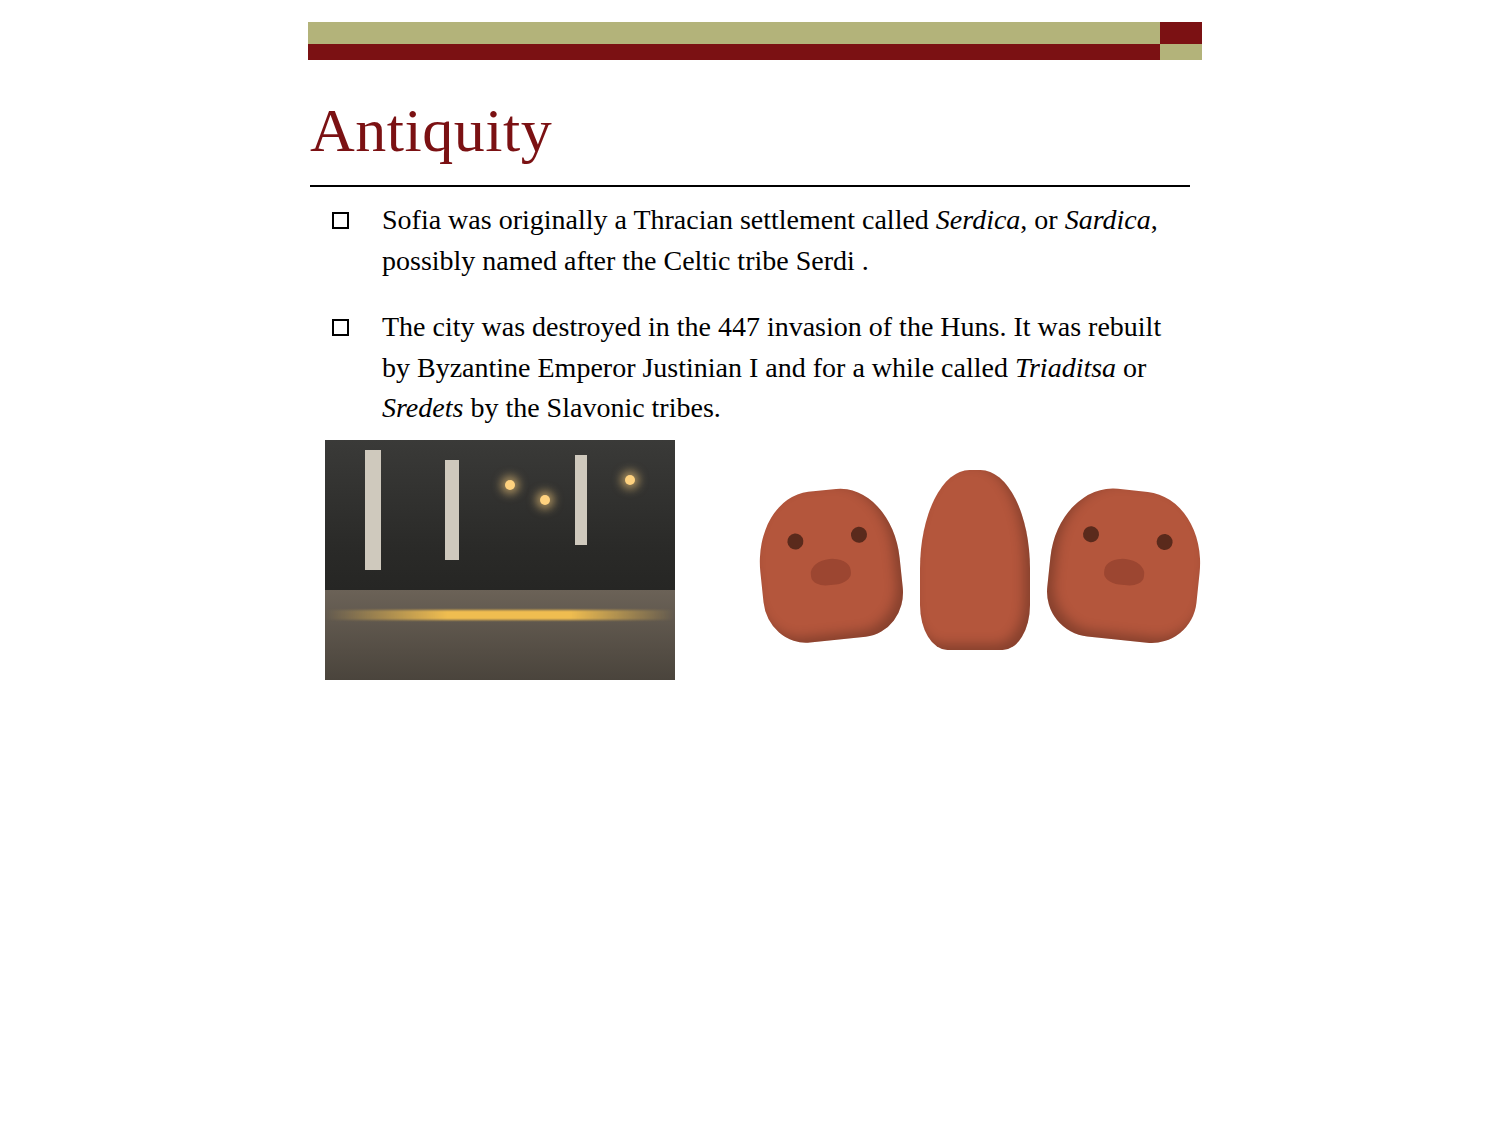Antiquity
Sofia was originally a Thracian settlement called Serdica, or Sardica, possibly named after the Celtic tribe Serdi .
The city was destroyed in the 447 invasion of the Huns. It was rebuilt by Byzantine Emperor Justinian I and for a while called Triaditsa or Sredets by the Slavonic tribes.